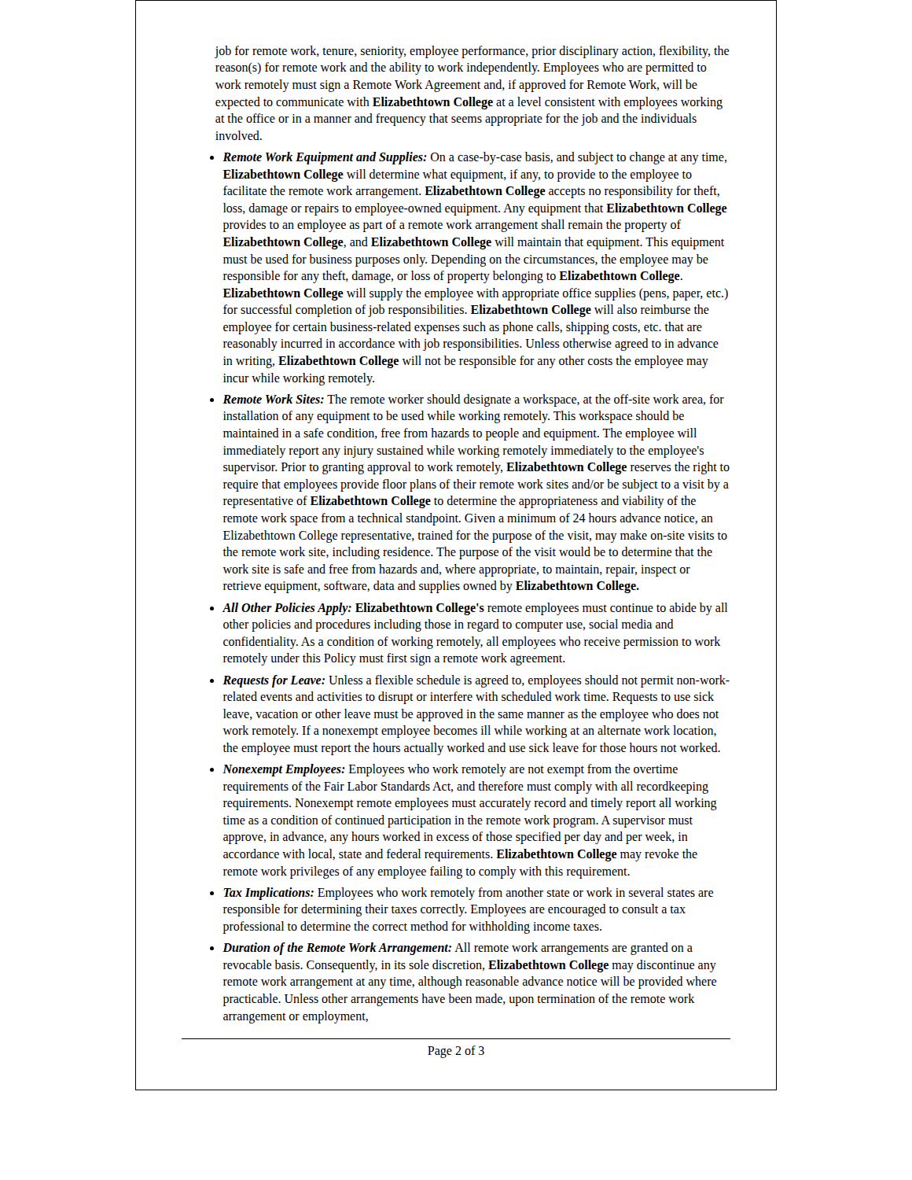job for remote work, tenure, seniority, employee performance, prior disciplinary action, flexibility, the reason(s) for remote work and the ability to work independently. Employees who are permitted to work remotely must sign a Remote Work Agreement and, if approved for Remote Work, will be expected to communicate with Elizabethtown College at a level consistent with employees working at the office or in a manner and frequency that seems appropriate for the job and the individuals involved.
Remote Work Equipment and Supplies: On a case-by-case basis, and subject to change at any time, Elizabethtown College will determine what equipment, if any, to provide to the employee to facilitate the remote work arrangement. Elizabethtown College accepts no responsibility for theft, loss, damage or repairs to employee-owned equipment. Any equipment that Elizabethtown College provides to an employee as part of a remote work arrangement shall remain the property of Elizabethtown College, and Elizabethtown College will maintain that equipment. This equipment must be used for business purposes only. Depending on the circumstances, the employee may be responsible for any theft, damage, or loss of property belonging to Elizabethtown College. Elizabethtown College will supply the employee with appropriate office supplies (pens, paper, etc.) for successful completion of job responsibilities. Elizabethtown College will also reimburse the employee for certain business-related expenses such as phone calls, shipping costs, etc. that are reasonably incurred in accordance with job responsibilities. Unless otherwise agreed to in advance in writing, Elizabethtown College will not be responsible for any other costs the employee may incur while working remotely.
Remote Work Sites: The remote worker should designate a workspace, at the off-site work area, for installation of any equipment to be used while working remotely. This workspace should be maintained in a safe condition, free from hazards to people and equipment. The employee will immediately report any injury sustained while working remotely immediately to the employee's supervisor. Prior to granting approval to work remotely, Elizabethtown College reserves the right to require that employees provide floor plans of their remote work sites and/or be subject to a visit by a representative of Elizabethtown College to determine the appropriateness and viability of the remote work space from a technical standpoint. Given a minimum of 24 hours advance notice, an Elizabethtown College representative, trained for the purpose of the visit, may make on-site visits to the remote work site, including residence. The purpose of the visit would be to determine that the work site is safe and free from hazards and, where appropriate, to maintain, repair, inspect or retrieve equipment, software, data and supplies owned by Elizabethtown College.
All Other Policies Apply: Elizabethtown College's remote employees must continue to abide by all other policies and procedures including those in regard to computer use, social media and confidentiality. As a condition of working remotely, all employees who receive permission to work remotely under this Policy must first sign a remote work agreement.
Requests for Leave: Unless a flexible schedule is agreed to, employees should not permit non-work-related events and activities to disrupt or interfere with scheduled work time. Requests to use sick leave, vacation or other leave must be approved in the same manner as the employee who does not work remotely. If a nonexempt employee becomes ill while working at an alternate work location, the employee must report the hours actually worked and use sick leave for those hours not worked.
Nonexempt Employees: Employees who work remotely are not exempt from the overtime requirements of the Fair Labor Standards Act, and therefore must comply with all recordkeeping requirements. Nonexempt remote employees must accurately record and timely report all working time as a condition of continued participation in the remote work program. A supervisor must approve, in advance, any hours worked in excess of those specified per day and per week, in accordance with local, state and federal requirements. Elizabethtown College may revoke the remote work privileges of any employee failing to comply with this requirement.
Tax Implications: Employees who work remotely from another state or work in several states are responsible for determining their taxes correctly. Employees are encouraged to consult a tax professional to determine the correct method for withholding income taxes.
Duration of the Remote Work Arrangement: All remote work arrangements are granted on a revocable basis. Consequently, in its sole discretion, Elizabethtown College may discontinue any remote work arrangement at any time, although reasonable advance notice will be provided where practicable. Unless other arrangements have been made, upon termination of the remote work arrangement or employment,
Page 2 of 3